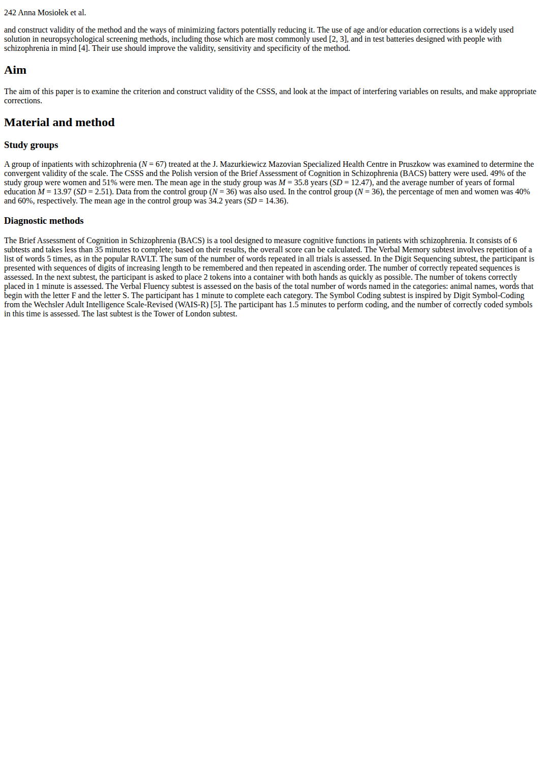242 Anna Mosiołek et al.
and construct validity of the method and the ways of minimizing factors potentially reducing it. The use of age and/or education corrections is a widely used solution in neuropsychological screening methods, including those which are most commonly used [2, 3], and in test batteries designed with people with schizophrenia in mind [4]. Their use should improve the validity, sensitivity and specificity of the method.
Aim
The aim of this paper is to examine the criterion and construct validity of the CSSS, and look at the impact of interfering variables on results, and make appropriate corrections.
Material and method
Study groups
A group of inpatients with schizophrenia (N = 67) treated at the J. Mazurkiewicz Mazovian Specialized Health Centre in Pruszkow was examined to determine the convergent validity of the scale. The CSSS and the Polish version of the Brief Assessment of Cognition in Schizophrenia (BACS) battery were used. 49% of the study group were women and 51% were men. The mean age in the study group was M = 35.8 years (SD = 12.47), and the average number of years of formal education M = 13.97 (SD = 2.51). Data from the control group (N = 36) was also used. In the control group (N = 36), the percentage of men and women was 40% and 60%, respectively. The mean age in the control group was 34.2 years (SD = 14.36).
Diagnostic methods
The Brief Assessment of Cognition in Schizophrenia (BACS) is a tool designed to measure cognitive functions in patients with schizophrenia. It consists of 6 subtests and takes less than 35 minutes to complete; based on their results, the overall score can be calculated. The Verbal Memory subtest involves repetition of a list of words 5 times, as in the popular RAVLT. The sum of the number of words repeated in all trials is assessed. In the Digit Sequencing subtest, the participant is presented with sequences of digits of increasing length to be remembered and then repeated in ascending order. The number of correctly repeated sequences is assessed. In the next subtest, the participant is asked to place 2 tokens into a container with both hands as quickly as possible. The number of tokens correctly placed in 1 minute is assessed. The Verbal Fluency subtest is assessed on the basis of the total number of words named in the categories: animal names, words that begin with the letter F and the letter S. The participant has 1 minute to complete each category. The Symbol Coding subtest is inspired by Digit Symbol-Coding from the Wechsler Adult Intelligence Scale-Revised (WAIS-R) [5]. The participant has 1.5 minutes to perform coding, and the number of correctly coded symbols in this time is assessed. The last subtest is the Tower of London subtest.